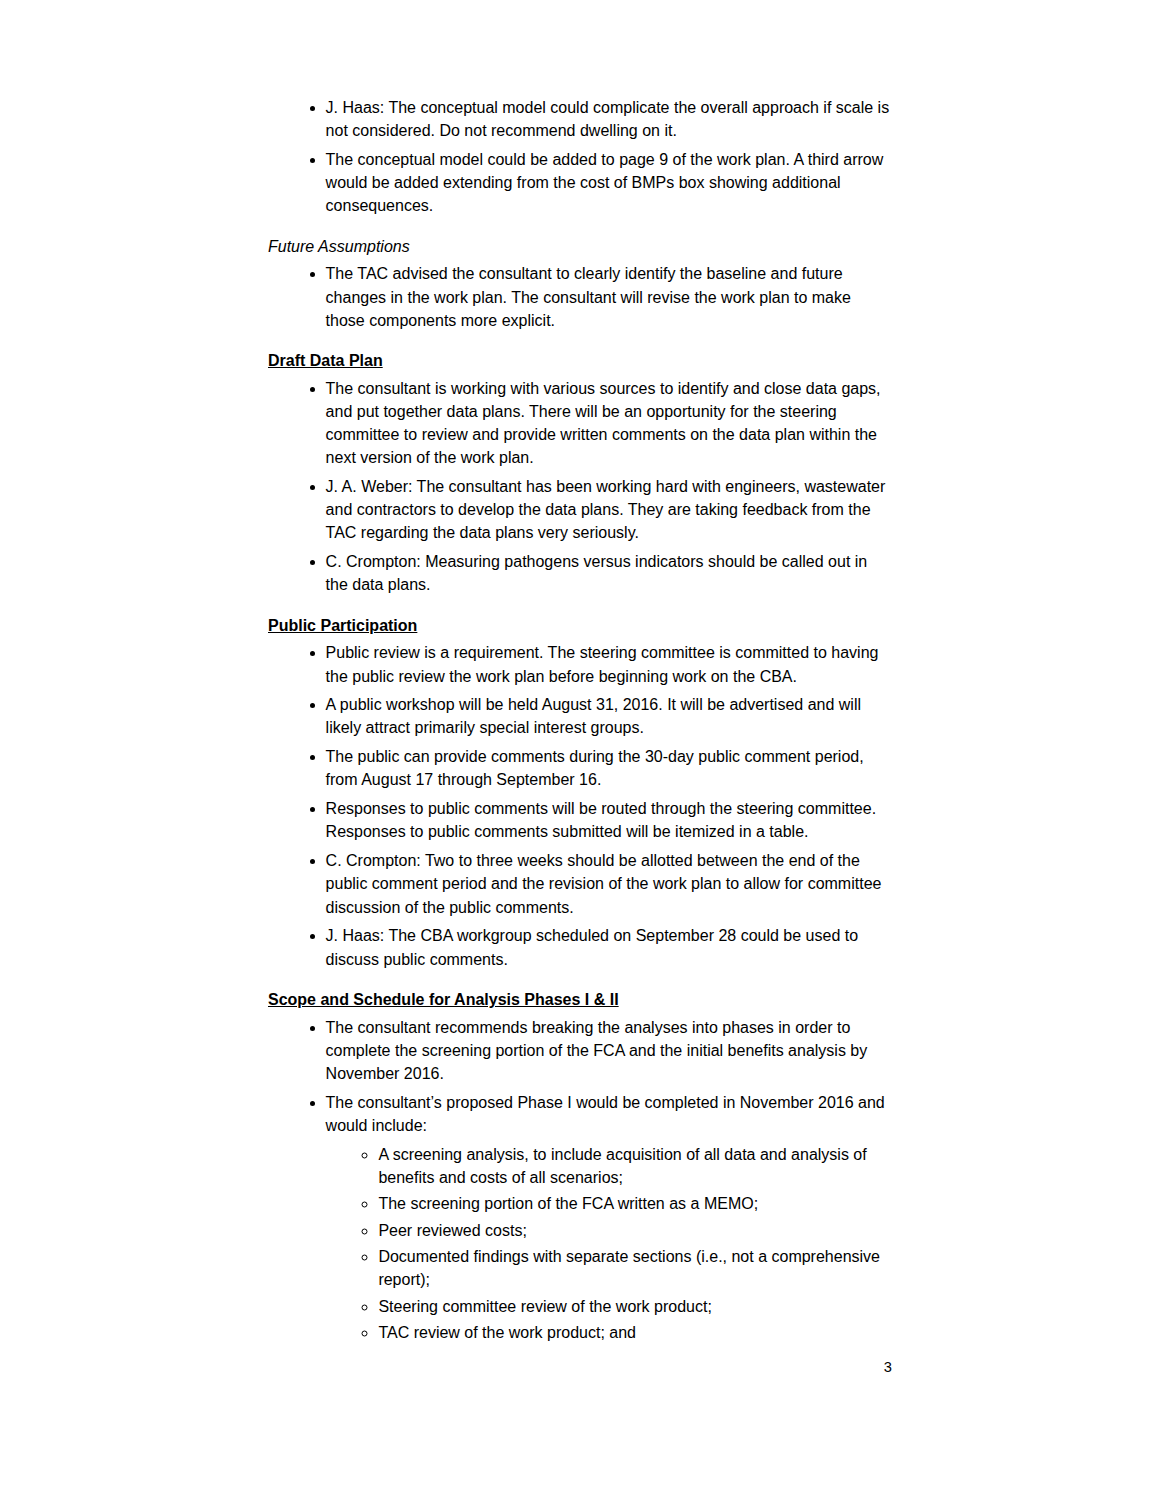J. Haas: The conceptual model could complicate the overall approach if scale is not considered. Do not recommend dwelling on it.
The conceptual model could be added to page 9 of the work plan. A third arrow would be added extending from the cost of BMPs box showing additional consequences.
Future Assumptions
The TAC advised the consultant to clearly identify the baseline and future changes in the work plan. The consultant will revise the work plan to make those components more explicit.
Draft Data Plan
The consultant is working with various sources to identify and close data gaps, and put together data plans. There will be an opportunity for the steering committee to review and provide written comments on the data plan within the next version of the work plan.
J. A. Weber: The consultant has been working hard with engineers, wastewater and contractors to develop the data plans. They are taking feedback from the TAC regarding the data plans very seriously.
C. Crompton: Measuring pathogens versus indicators should be called out in the data plans.
Public Participation
Public review is a requirement. The steering committee is committed to having the public review the work plan before beginning work on the CBA.
A public workshop will be held August 31, 2016. It will be advertised and will likely attract primarily special interest groups.
The public can provide comments during the 30-day public comment period, from August 17 through September 16.
Responses to public comments will be routed through the steering committee. Responses to public comments submitted will be itemized in a table.
C. Crompton: Two to three weeks should be allotted between the end of the public comment period and the revision of the work plan to allow for committee discussion of the public comments.
J. Haas: The CBA workgroup scheduled on September 28 could be used to discuss public comments.
Scope and Schedule for Analysis Phases I & II
The consultant recommends breaking the analyses into phases in order to complete the screening portion of the FCA and the initial benefits analysis by November 2016.
The consultant’s proposed Phase I would be completed in November 2016 and would include:
A screening analysis, to include acquisition of all data and analysis of benefits and costs of all scenarios;
The screening portion of the FCA written as a MEMO;
Peer reviewed costs;
Documented findings with separate sections (i.e., not a comprehensive report);
Steering committee review of the work product;
TAC review of the work product; and
3